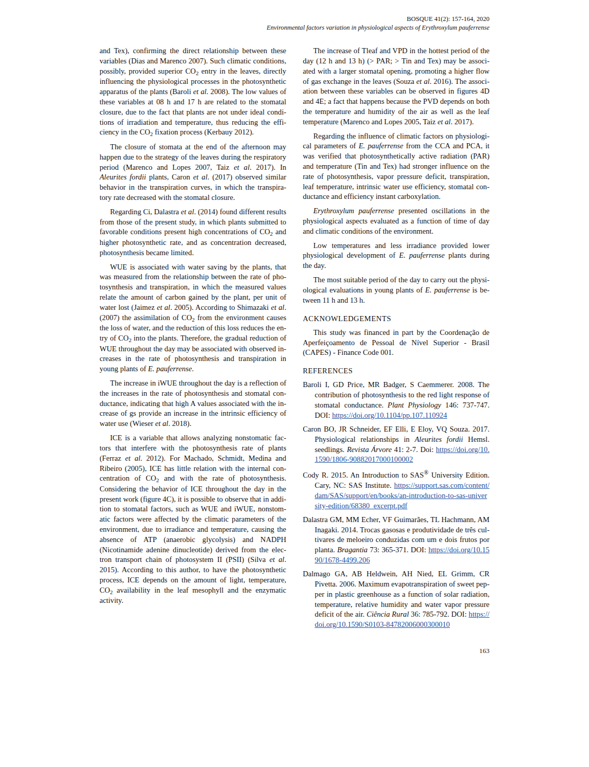BOSQUE 41(2): 157-164, 2020 Environmental factors variation in physiological aspects of Erythroxylum pauferrense
and Tex), confirming the direct relationship between these variables (Dias and Marenco 2007). Such climatic conditions, possibly, provided superior CO2 entry in the leaves, directly influencing the physiological processes in the photosynthetic apparatus of the plants (Baroli et al. 2008). The low values of these variables at 08 h and 17 h are related to the stomatal closure, due to the fact that plants are not under ideal conditions of irradiation and temperature, thus reducing the efficiency in the CO2 fixation process (Kerbauy 2012).
The closure of stomata at the end of the afternoon may happen due to the strategy of the leaves during the respiratory period (Marenco and Lopes 2007, Taiz et al. 2017). In Aleurites fordii plants, Caron et al. (2017) observed similar behavior in the transpiration curves, in which the transpiratory rate decreased with the stomatal closure.
Regarding Ci, Dalastra et al. (2014) found different results from those of the present study, in which plants submitted to favorable conditions present high concentrations of CO2 and higher photosynthetic rate, and as concentration decreased, photosynthesis became limited.
WUE is associated with water saving by the plants, that was measured from the relationship between the rate of photosynthesis and transpiration, in which the measured values relate the amount of carbon gained by the plant, per unit of water lost (Jaimez et al. 2005). According to Shimazaki et al. (2007) the assimilation of CO2 from the environment causes the loss of water, and the reduction of this loss reduces the entry of CO2 into the plants. Therefore, the gradual reduction of WUE throughout the day may be associated with observed increases in the rate of photosynthesis and transpiration in young plants of E. pauferrense.
The increase in iWUE throughout the day is a reflection of the increases in the rate of photosynthesis and stomatal conductance, indicating that high A values associated with the increase of gs provide an increase in the intrinsic efficiency of water use (Wieser et al. 2018).
ICE is a variable that allows analyzing nonstomatic factors that interfere with the photosynthesis rate of plants (Ferraz et al. 2012). For Machado, Schmidt, Medina and Ribeiro (2005), ICE has little relation with the internal concentration of CO2 and with the rate of photosynthesis. Considering the behavior of ICE throughout the day in the present work (figure 4C), it is possible to observe that in addition to stomatal factors, such as WUE and iWUE, nonstomatic factors were affected by the climatic parameters of the environment, due to irradiance and temperature, causing the absence of ATP (anaerobic glycolysis) and NADPH (Nicotinamide adenine dinucleotide) derived from the electron transport chain of photosystem II (PSII) (Silva et al. 2015). According to this author, to have the photosynthetic process, ICE depends on the amount of light, temperature, CO2 availability in the leaf mesophyll and the enzymatic activity.
The increase of Tleaf and VPD in the hottest period of the day (12 h and 13 h) (> PAR; > Tin and Tex) may be associated with a larger stomatal opening, promoting a higher flow of gas exchange in the leaves (Souza et al. 2016). The association between these variables can be observed in figures 4D and 4E; a fact that happens because the PVD depends on both the temperature and humidity of the air as well as the leaf temperature (Marenco and Lopes 2005, Taiz et al. 2017).
Regarding the influence of climatic factors on physiological parameters of E. pauferrense from the CCA and PCA, it was verified that photosynthetically active radiation (PAR) and temperature (Tin and Tex) had stronger influence on the rate of photosynthesis, vapor pressure deficit, transpiration, leaf temperature, intrinsic water use efficiency, stomatal conductance and efficiency instant carboxylation.
Erythroxylum pauferrense presented oscillations in the physiological aspects evaluated as a function of time of day and climatic conditions of the environment.
Low temperatures and less irradiance provided lower physiological development of E. pauferrense plants during the day.
The most suitable period of the day to carry out the physiological evaluations in young plants of E. pauferrense is between 11 h and 13 h.
ACKNOWLEDGEMENTS
This study was financed in part by the Coordenação de Aperfeiçoamento de Pessoal de Nível Superior - Brasil (CAPES) - Finance Code 001.
REFERENCES
Baroli I, GD Price, MR Badger, S Caemmerer. 2008. The contribution of photosynthesis to the red light response of stomatal conductance. Plant Physiology 146: 737-747. DOI: https://doi.org/10.1104/pp.107.110924
Caron BO, JR Schneider, EF Elli, E Eloy, VQ Souza. 2017. Physiological relationships in Aleurites fordii Hemsl. seedlings. Revista Árvore 41: 2-7. Doi: https://doi.org/10.1590/1806-90882017000100002
Cody R. 2015. An Introduction to SAS® University Edition. Cary, NC: SAS Institute. https://support.sas.com/content/dam/SAS/support/en/books/an-introduction-to-sas-university-edition/68380_excerpt.pdf
Dalastra GM, MM Echer, VF Guimarães, TL Hachmann, AM Inagaki. 2014. Trocas gasosas e produtividade de três cultivares de meloeiro conduzidas com um e dois frutos por planta. Bragantia 73: 365-371. DOI: https://doi.org/10.1590/1678-4499.206
Dalmago GA, AB Heldwein, AH Nied, EL Grimm, CR Pivetta. 2006. Maximum evapotranspiration of sweet pepper in plastic greenhouse as a function of solar radiation, temperature, relative humidity and water vapor pressure deficit of the air. Ciência Rural 36: 785-792. DOI: https://doi.org/10.1590/S0103-84782006000300010
163